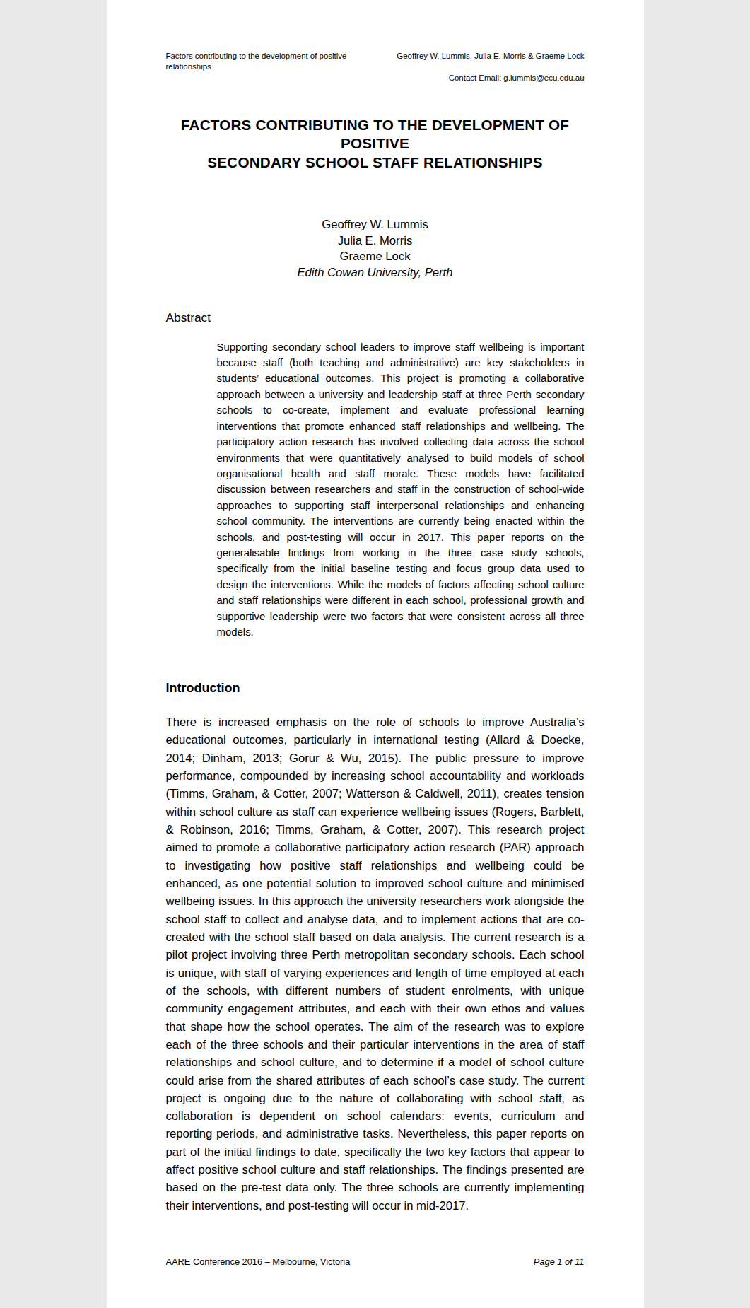Factors contributing to the development of positive relationships
Geoffrey W. Lummis, Julia E. Morris & Graeme Lock
Contact Email: g.lummis@ecu.edu.au
Factors contributing to the development of positive
secondary school staff relationships
Geoffrey W. Lummis
Julia E. Morris
Graeme Lock
Edith Cowan University, Perth
Abstract
Supporting secondary school leaders to improve staff wellbeing is important because staff (both teaching and administrative) are key stakeholders in students’ educational outcomes. This project is promoting a collaborative approach between a university and leadership staff at three Perth secondary schools to co-create, implement and evaluate professional learning interventions that promote enhanced staff relationships and wellbeing. The participatory action research has involved collecting data across the school environments that were quantitatively analysed to build models of school organisational health and staff morale. These models have facilitated discussion between researchers and staff in the construction of school-wide approaches to supporting staff interpersonal relationships and enhancing school community. The interventions are currently being enacted within the schools, and post-testing will occur in 2017. This paper reports on the generalisable findings from working in the three case study schools, specifically from the initial baseline testing and focus group data used to design the interventions. While the models of factors affecting school culture and staff relationships were different in each school, professional growth and supportive leadership were two factors that were consistent across all three models.
Introduction
There is increased emphasis on the role of schools to improve Australia’s educational outcomes, particularly in international testing (Allard & Doecke, 2014; Dinham, 2013; Gorur & Wu, 2015). The public pressure to improve performance, compounded by increasing school accountability and workloads (Timms, Graham, & Cotter, 2007; Watterson & Caldwell, 2011), creates tension within school culture as staff can experience wellbeing issues (Rogers, Barblett, & Robinson, 2016; Timms, Graham, & Cotter, 2007). This research project aimed to promote a collaborative participatory action research (PAR) approach to investigating how positive staff relationships and wellbeing could be enhanced, as one potential solution to improved school culture and minimised wellbeing issues. In this approach the university researchers work alongside the school staff to collect and analyse data, and to implement actions that are co-created with the school staff based on data analysis. The current research is a pilot project involving three Perth metropolitan secondary schools. Each school is unique, with staff of varying experiences and length of time employed at each of the schools, with different numbers of student enrolments, with unique community engagement attributes, and each with their own ethos and values that shape how the school operates. The aim of the research was to explore each of the three schools and their particular interventions in the area of staff relationships and school culture, and to determine if a model of school culture could arise from the shared attributes of each school’s case study. The current project is ongoing due to the nature of collaborating with school staff, as collaboration is dependent on school calendars: events, curriculum and reporting periods, and administrative tasks. Nevertheless, this paper reports on part of the initial findings to date, specifically the two key factors that appear to affect positive school culture and staff relationships. The findings presented are based on the pre-test data only. The three schools are currently implementing their interventions, and post-testing will occur in mid-2017.
AARE Conference 2016 – Melbourne, Victoria
Page 1 of 11